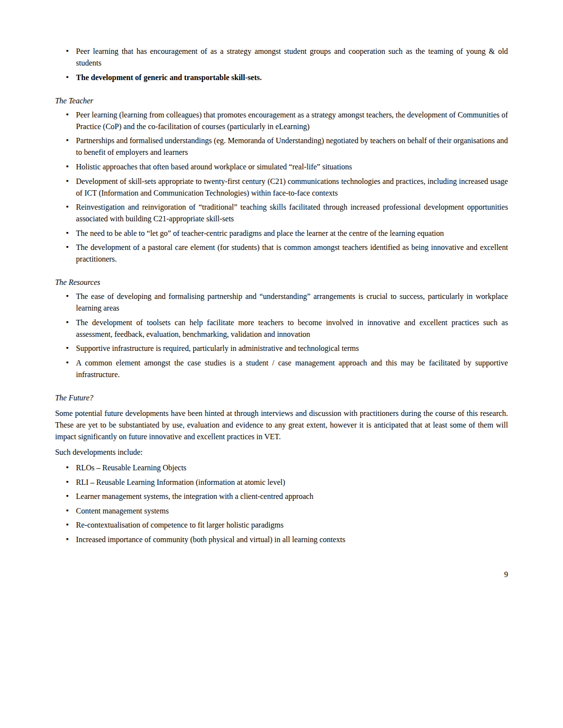Peer learning that has encouragement of as a strategy amongst student groups and cooperation such as the teaming of young & old students
The development of generic and transportable skill-sets.
The Teacher
Peer learning (learning from colleagues) that promotes encouragement as a strategy amongst teachers, the development of Communities of Practice (CoP) and the co-facilitation of courses (particularly in eLearning)
Partnerships and formalised understandings (eg. Memoranda of Understanding) negotiated by teachers on behalf of their organisations and to benefit of employers and learners
Holistic approaches that often based around workplace or simulated “real-life” situations
Development of skill-sets appropriate to twenty-first century (C21) communications technologies and practices, including increased usage of ICT (Information and Communication Technologies) within face-to-face contexts
Reinvestigation and reinvigoration of “traditional” teaching skills facilitated through increased professional development opportunities associated with building C21-appropriate skill-sets
The need to be able to “let go” of teacher-centric paradigms and place the learner at the centre of the learning equation
The development of a pastoral care element (for students) that is common amongst teachers identified as being innovative and excellent practitioners.
The Resources
The ease of developing and formalising partnership and “understanding” arrangements is crucial to success, particularly in workplace learning areas
The development of toolsets can help facilitate more teachers to become involved in innovative and excellent practices such as assessment, feedback, evaluation, benchmarking, validation and innovation
Supportive infrastructure is required, particularly in administrative and technological terms
A common element amongst the case studies is a student / case management approach and this may be facilitated by supportive infrastructure.
The Future?
Some potential future developments have been hinted at through interviews and discussion with practitioners during the course of this research. These are yet to be substantiated by use, evaluation and evidence to any great extent, however it is anticipated that at least some of them will impact significantly on future innovative and excellent practices in VET.
Such developments include:
RLOs – Reusable Learning Objects
RLI – Reusable Learning Information (information at atomic level)
Learner management systems, the integration with a client-centred approach
Content management systems
Re-contextualisation of competence to fit larger holistic paradigms
Increased importance of community (both physical and virtual) in all learning contexts
9